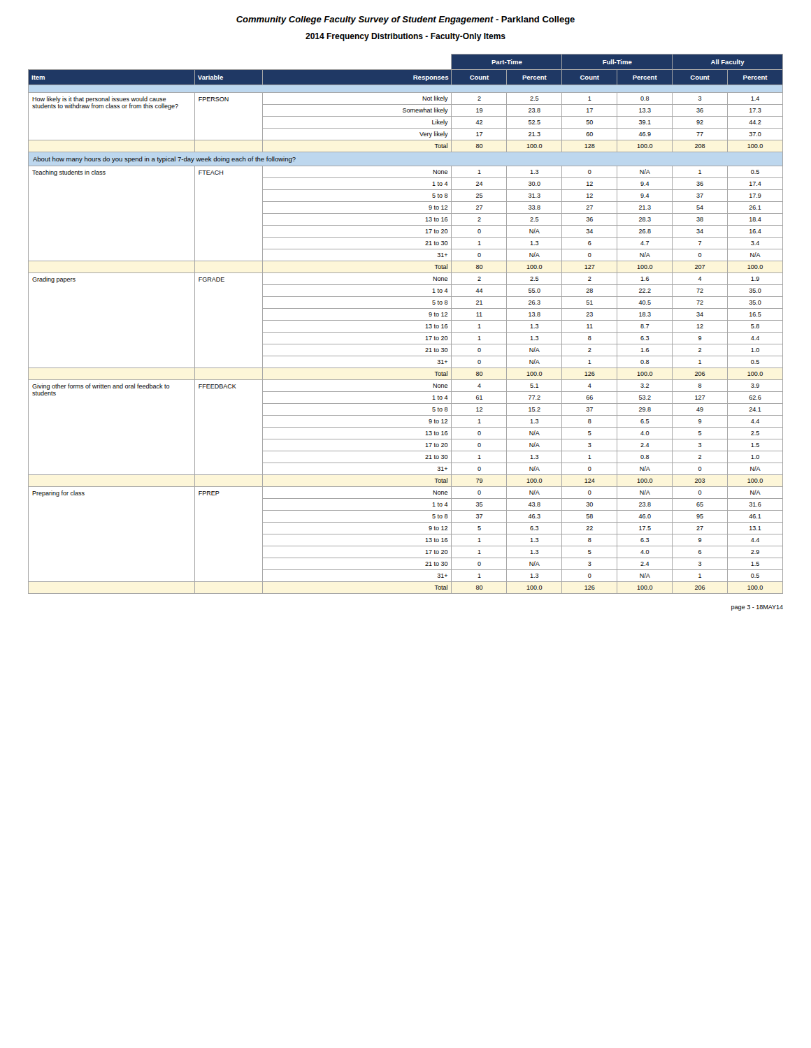Community College Faculty Survey of Student Engagement - Parkland College
2014 Frequency Distributions - Faculty-Only Items
| | | | Part-Time | Full-Time | All Faculty |
| --- | --- | --- | --- | --- | --- |
| Item | Variable | Responses | Count | Percent | Count | Percent | Count | Percent |
| How likely is it that personal issues would cause students to withdraw from class or from this college? | FPERSON | Not likely | 2 | 2.5 | 1 | 0.8 | 3 | 1.4 |
| Somewhat likely | 19 | 23.8 | 17 | 13.3 | 36 | 17.3 |
| Likely | 42 | 52.5 | 50 | 39.1 | 92 | 44.2 |
| Very likely | 17 | 21.3 | 60 | 46.9 | 77 | 37.0 |
| | | Total | 80 | 100.0 | 128 | 100.0 | 208 | 100.0 |
| About how many hours do you spend in a typical 7-day week doing each of the following? |
| Teaching students in class | FTEACH | None | 1 | 1.3 | 0 | N/A | 1 | 0.5 |
| 1 to 4 | 24 | 30.0 | 12 | 9.4 | 36 | 17.4 |
| 5 to 8 | 25 | 31.3 | 12 | 9.4 | 37 | 17.9 |
| 9 to 12 | 27 | 33.8 | 27 | 21.3 | 54 | 26.1 |
| 13 to 16 | 2 | 2.5 | 36 | 28.3 | 38 | 18.4 |
| 17 to 20 | 0 | N/A | 34 | 26.8 | 34 | 16.4 |
| 21 to 30 | 1 | 1.3 | 6 | 4.7 | 7 | 3.4 |
| 31+ | 0 | N/A | 0 | N/A | 0 | N/A |
| | | Total | 80 | 100.0 | 127 | 100.0 | 207 | 100.0 |
| Grading papers | FGRADE | None | 2 | 2.5 | 2 | 1.6 | 4 | 1.9 |
| 1 to 4 | 44 | 55.0 | 28 | 22.2 | 72 | 35.0 |
| 5 to 8 | 21 | 26.3 | 51 | 40.5 | 72 | 35.0 |
| 9 to 12 | 11 | 13.8 | 23 | 18.3 | 34 | 16.5 |
| 13 to 16 | 1 | 1.3 | 11 | 8.7 | 12 | 5.8 |
| 17 to 20 | 1 | 1.3 | 8 | 6.3 | 9 | 4.4 |
| 21 to 30 | 0 | N/A | 2 | 1.6 | 2 | 1.0 |
| 31+ | 0 | N/A | 1 | 0.8 | 1 | 0.5 |
| | | Total | 80 | 100.0 | 126 | 100.0 | 206 | 100.0 |
| Giving other forms of written and oral feedback to students | FFEEDBACK | None | 4 | 5.1 | 4 | 3.2 | 8 | 3.9 |
| 1 to 4 | 61 | 77.2 | 66 | 53.2 | 127 | 62.6 |
| 5 to 8 | 12 | 15.2 | 37 | 29.8 | 49 | 24.1 |
| 9 to 12 | 1 | 1.3 | 8 | 6.5 | 9 | 4.4 |
| 13 to 16 | 0 | N/A | 5 | 4.0 | 5 | 2.5 |
| 17 to 20 | 0 | N/A | 3 | 2.4 | 3 | 1.5 |
| 21 to 30 | 1 | 1.3 | 1 | 0.8 | 2 | 1.0 |
| 31+ | 0 | N/A | 0 | N/A | 0 | N/A |
| | | Total | 79 | 100.0 | 124 | 100.0 | 203 | 100.0 |
| Preparing for class | FPREP | None | 0 | N/A | 0 | N/A | 0 | N/A |
| 1 to 4 | 35 | 43.8 | 30 | 23.8 | 65 | 31.6 |
| 5 to 8 | 37 | 46.3 | 58 | 46.0 | 95 | 46.1 |
| 9 to 12 | 5 | 6.3 | 22 | 17.5 | 27 | 13.1 |
| 13 to 16 | 1 | 1.3 | 8 | 6.3 | 9 | 4.4 |
| 17 to 20 | 1 | 1.3 | 5 | 4.0 | 6 | 2.9 |
| 21 to 30 | 0 | N/A | 3 | 2.4 | 3 | 1.5 |
| 31+ | 1 | 1.3 | 0 | N/A | 1 | 0.5 |
| | | Total | 80 | 100.0 | 126 | 100.0 | 206 | 100.0 |
page 3 - 18MAY14